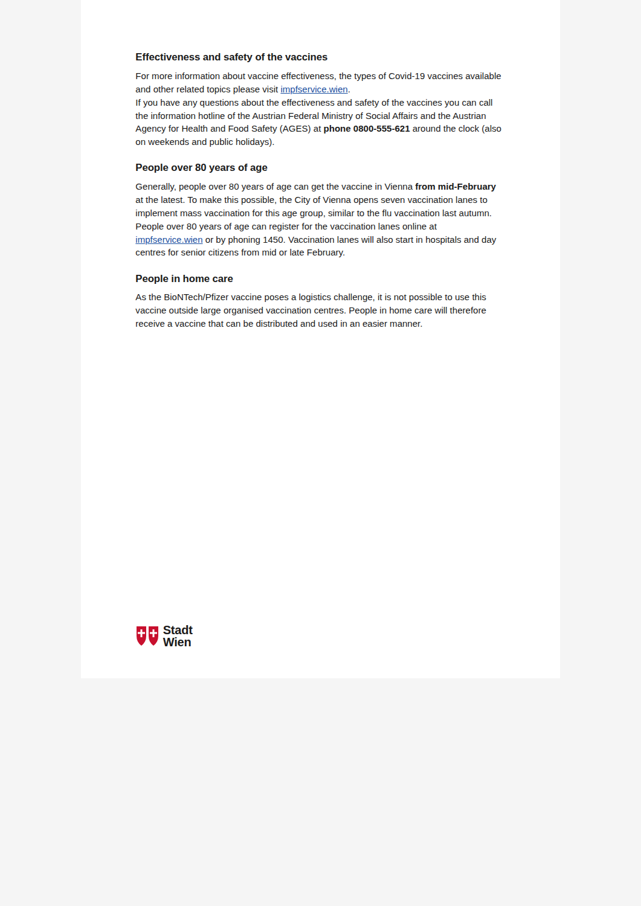Effectiveness and safety of the vaccines
For more information about vaccine effectiveness, the types of Covid-19 vaccines available and other related topics please visit impfservice.wien.
If you have any questions about the effectiveness and safety of the vaccines you can call the information hotline of the Austrian Federal Ministry of Social Affairs and the Austrian Agency for Health and Food Safety (AGES) at phone 0800-555-621 around the clock (also on weekends and public holidays).
People over 80 years of age
Generally, people over 80 years of age can get the vaccine in Vienna from mid-February at the latest. To make this possible, the City of Vienna opens seven vaccination lanes to implement mass vaccination for this age group, similar to the flu vaccination last autumn. People over 80 years of age can register for the vaccination lanes online at impfservice.wien or by phoning 1450. Vaccination lanes will also start in hospitals and day centres for senior citizens from mid or late February.
People in home care
As the BioNTech/Pfizer vaccine poses a logistics challenge, it is not possible to use this vaccine outside large organised vaccination centres. People in home care will therefore receive a vaccine that can be distributed and used in an easier manner.
Stadt
Wien